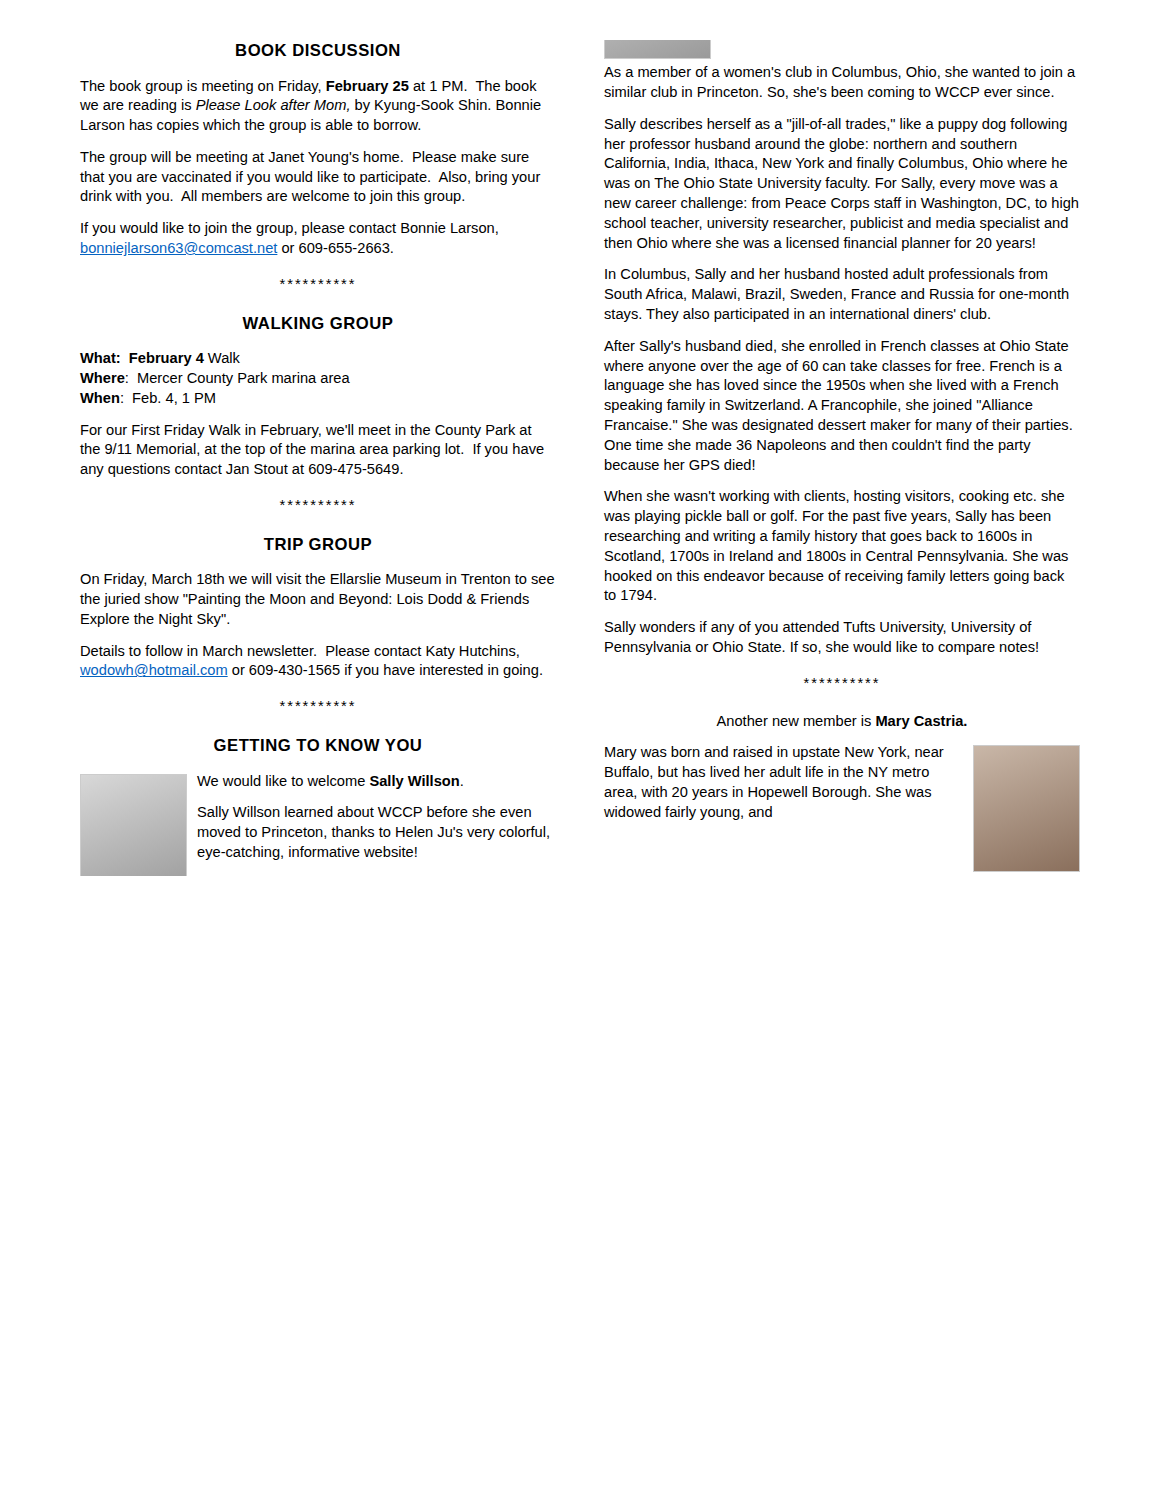BOOK DISCUSSION
The book group is meeting on Friday, February 25 at 1 PM. The book we are reading is Please Look after Mom, by Kyung-Sook Shin. Bonnie Larson has copies which the group is able to borrow.
The group will be meeting at Janet Young's home. Please make sure that you are vaccinated if you would like to participate. Also, bring your drink with you. All members are welcome to join this group.
If you would like to join the group, please contact Bonnie Larson, bonniejlarson63@comcast.net or 609-655-2663.
**********
WALKING GROUP
What: February 4 Walk
Where: Mercer County Park marina area
When: Feb. 4, 1 PM
For our First Friday Walk in February, we'll meet in the County Park at the 9/11 Memorial, at the top of the marina area parking lot. If you have any questions contact Jan Stout at 609-475-5649.
**********
TRIP GROUP
On Friday, March 18th we will visit the Ellarslie Museum in Trenton to see the juried show "Painting the Moon and Beyond: Lois Dodd & Friends Explore the Night Sky".
Details to follow in March newsletter. Please contact Katy Hutchins, wodowh@hotmail.com or 609-430-1565 if you have interested in going.
**********
GETTING TO KNOW YOU
We would like to welcome Sally Willson.
Sally Willson learned about WCCP before she even moved to Princeton, thanks to Helen Ju's very colorful, eye-catching, informative website!
As a member of a women's club in Columbus, Ohio, she wanted to join a similar club in Princeton. So, she's been coming to WCCP ever since.
Sally describes herself as a "jill-of-all trades," like a puppy dog following her professor husband around the globe: northern and southern California, India, Ithaca, New York and finally Columbus, Ohio where he was on The Ohio State University faculty. For Sally, every move was a new career challenge: from Peace Corps staff in Washington, DC, to high school teacher, university researcher, publicist and media specialist and then Ohio where she was a licensed financial planner for 20 years!
In Columbus, Sally and her husband hosted adult professionals from South Africa, Malawi, Brazil, Sweden, France and Russia for one-month stays. They also participated in an international diners' club.
After Sally's husband died, she enrolled in French classes at Ohio State where anyone over the age of 60 can take classes for free. French is a language she has loved since the 1950s when she lived with a French speaking family in Switzerland. A Francophile, she joined "Alliance Francaise." She was designated dessert maker for many of their parties. One time she made 36 Napoleons and then couldn't find the party because her GPS died!
When she wasn't working with clients, hosting visitors, cooking etc. she was playing pickle ball or golf. For the past five years, Sally has been researching and writing a family history that goes back to 1600s in Scotland, 1700s in Ireland and 1800s in Central Pennsylvania. She was hooked on this endeavor because of receiving family letters going back to 1794.
Sally wonders if any of you attended Tufts University, University of Pennsylvania or Ohio State. If so, she would like to compare notes!
**********
Another new member is Mary Castria.
Mary was born and raised in upstate New York, near Buffalo, but has lived her adult life in the NY metro area, with 20 years in Hopewell Borough. She was widowed fairly young, and